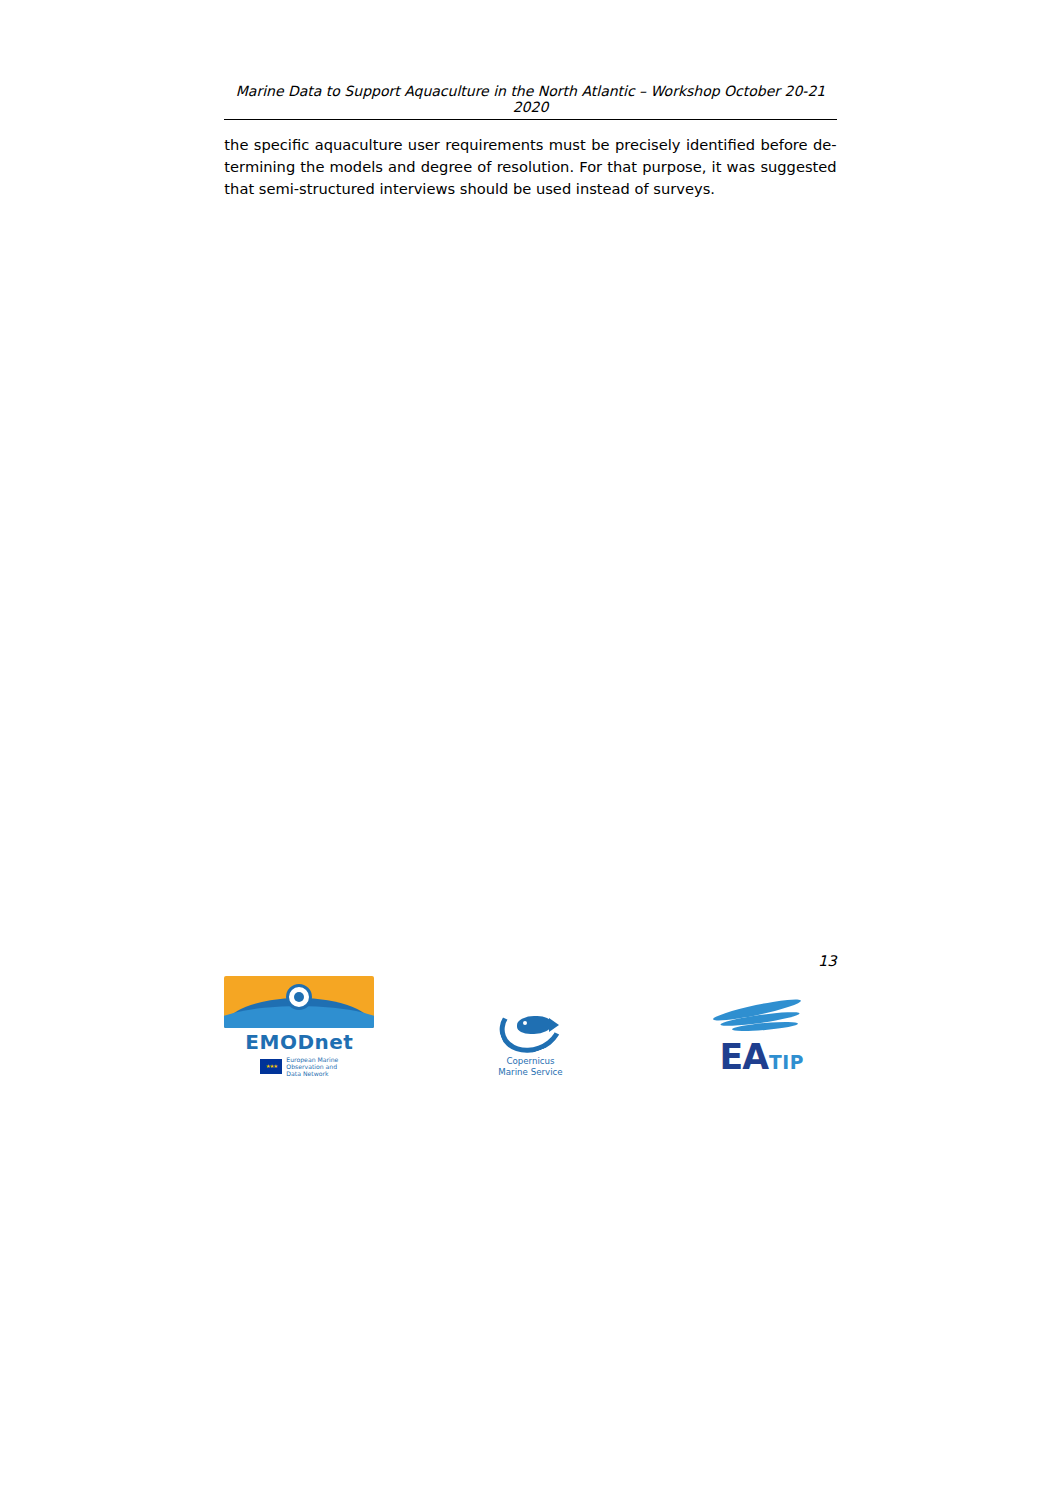Marine Data to Support Aquaculture in the North Atlantic – Workshop October 20-21 2020
the specific aquaculture user requirements must be precisely identified before determining the models and degree of resolution. For that purpose, it was suggested that semi-structured interviews should be used instead of surveys.
13
EMODnet
European Marine
Observation and
Data Network
Copernicus
Marine Service
EA TIP